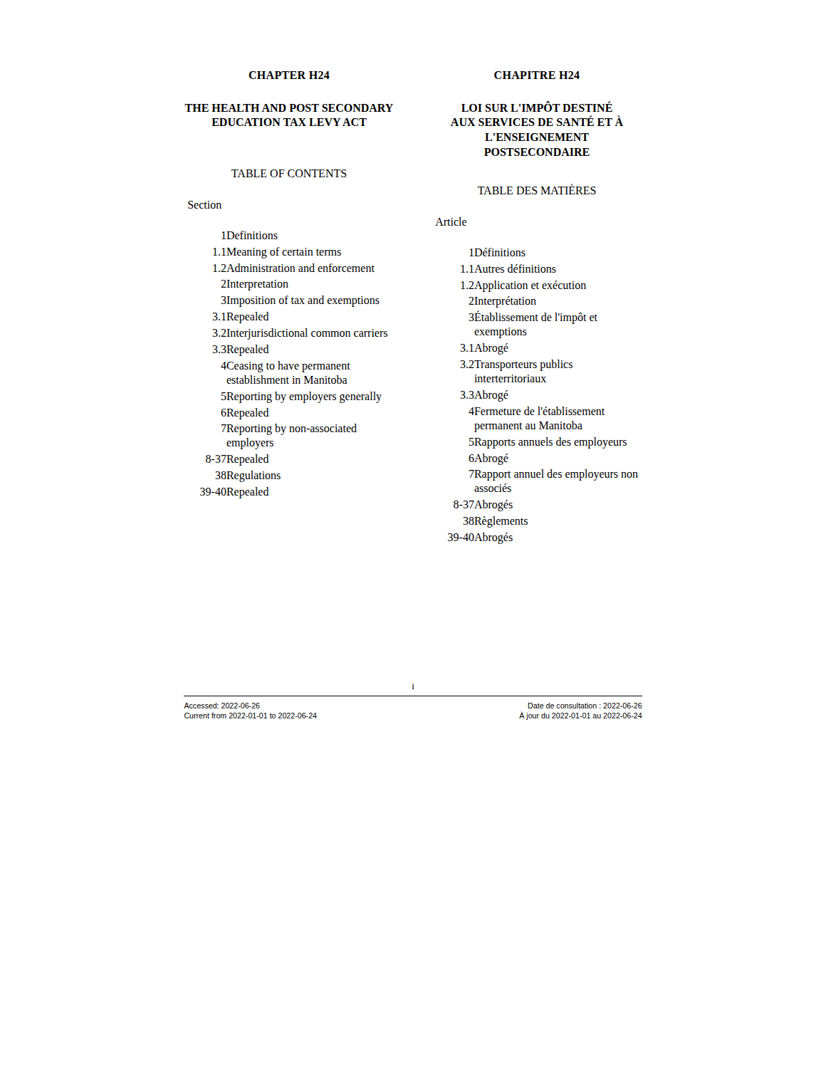CHAPTER H24
THE HEALTH AND POST SECONDARY
EDUCATION TAX LEVY ACT
TABLE OF CONTENTS
Section
| 1 | Definitions |
| 1.1 | Meaning of certain terms |
| 1.2 | Administration and enforcement |
| 2 | Interpretation |
| 3 | Imposition of tax and exemptions |
| 3.1 | Repealed |
| 3.2 | Interjurisdictional common carriers |
| 3.3 | Repealed |
| 4 | Ceasing to have permanent establishment in Manitoba |
| 5 | Reporting by employers generally |
| 6 | Repealed |
| 7 | Reporting by non-associated employers |
| 8-37 | Repealed |
| 38 | Regulations |
| 39-40 | Repealed |
CHAPITRE H24
LOI SUR L'IMPÔT DESTINÉ
AUX SERVICES DE SANTÉ ET À
L'ENSEIGNEMENT POSTSECONDAIRE
TABLE DES MATIÈRES
Article
| 1 | Définitions |
| 1.1 | Autres définitions |
| 1.2 | Application et exécution |
| 2 | Interprétation |
| 3 | Établissement de l'impôt et exemptions |
| 3.1 | Abrogé |
| 3.2 | Transporteurs publics interterritoriaux |
| 3.3 | Abrogé |
| 4 | Fermeture de l'établissement permanent au Manitoba |
| 5 | Rapports annuels des employeurs |
| 6 | Abrogé |
| 7 | Rapport annuel des employeurs non associés |
| 8-37 | Abrogés |
| 38 | Règlements |
| 39-40 | Abrogés |
i
Accessed: 2022-06-26
Current from 2022-01-01 to 2022-06-24
Date de consultation : 2022-06-26
À jour du 2022-01-01 au 2022-06-24